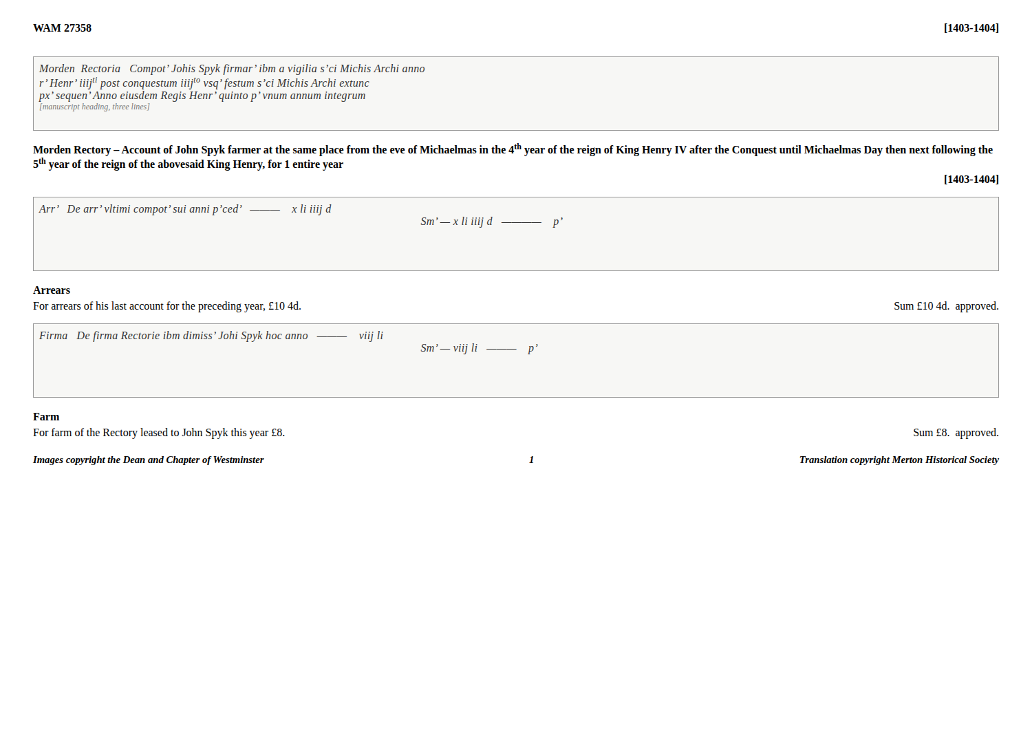WAM 27358 [1403-1404]
Morden Rectoria Compot’ Johis Spyk firmar’ ibm a vigilia s’ci Michis Archi anno
r’ Henr’ iiijti post conquestum iiijto vsq’ festum s’ci Michis Archi extunc
px’ sequen’ Anno eiusdem Regis Henr’ quinto p’ vnum annum integrum
[manuscript heading, three lines]
Morden Rectory – Account of John Spyk farmer at the same place from the eve of Michaelmas in the 4th year of the reign of King Henry IV after the Conquest until Michaelmas Day then next following the 5th year of the reign of the abovesaid King Henry, for 1 entire year
[1403-1404]
Arr’ De arr’ vltimi compot’ sui anni p’ced’ ——— x li iiij d
Sm’ — x li iiij d ———— p’
Arrears
For arrears of his last account for the preceding year, £10 4d.
Sum £10 4d. approved.
Firma De firma Rectorie ibm dimiss’ Johi Spyk hoc anno ——— viij li
Sm’ — viij li ——— p’
Farm
For farm of the Rectory leased to John Spyk this year £8.
Sum £8. approved.
Images copyright the Dean and Chapter of Westminster
1
Translation copyright Merton Historical Society